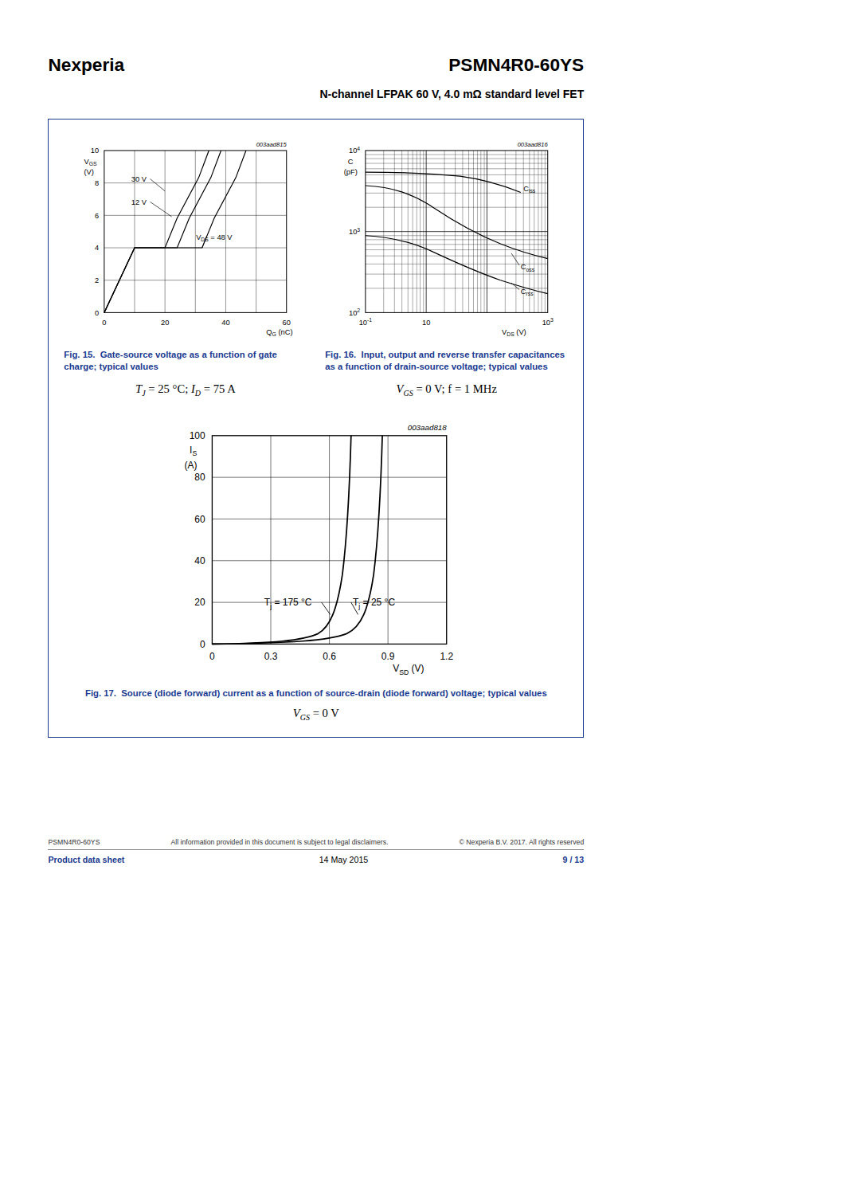Nexperia
PSMN4R0-60YS
N-channel LFPAK 60 V, 4.0 mΩ standard level FET
10 8 6 4 2 0 0 20 40 60 VGS (V) QG (nC) 003aad815 30 V 12 V VDS = 48 V
Fig. 15. Gate-source voltage as a function of gate charge; typical values
TJ = 25 °C; ID = 75 A
104 103 102 10-1 10 103 C (pF) VDS (V) 003aad816 Ciss Coss Crss
Fig. 16. Input, output and reverse transfer capacitances as a function of drain-source voltage; typical values
VGS = 0 V; f = 1 MHz
100 80 60 40 20 0 0 0.3 0.6 0.9 1.2 IS (A) VSD (V) 003aad818 Tj = 175 °C Tj = 25 °C
Fig. 17. Source (diode forward) current as a function of source-drain (diode forward) voltage; typical values
VGS = 0 V
PSMN4R0-60YS
All information provided in this document is subject to legal disclaimers.
© Nexperia B.V. 2017. All rights reserved
Product data sheet
14 May 2015
9 / 13